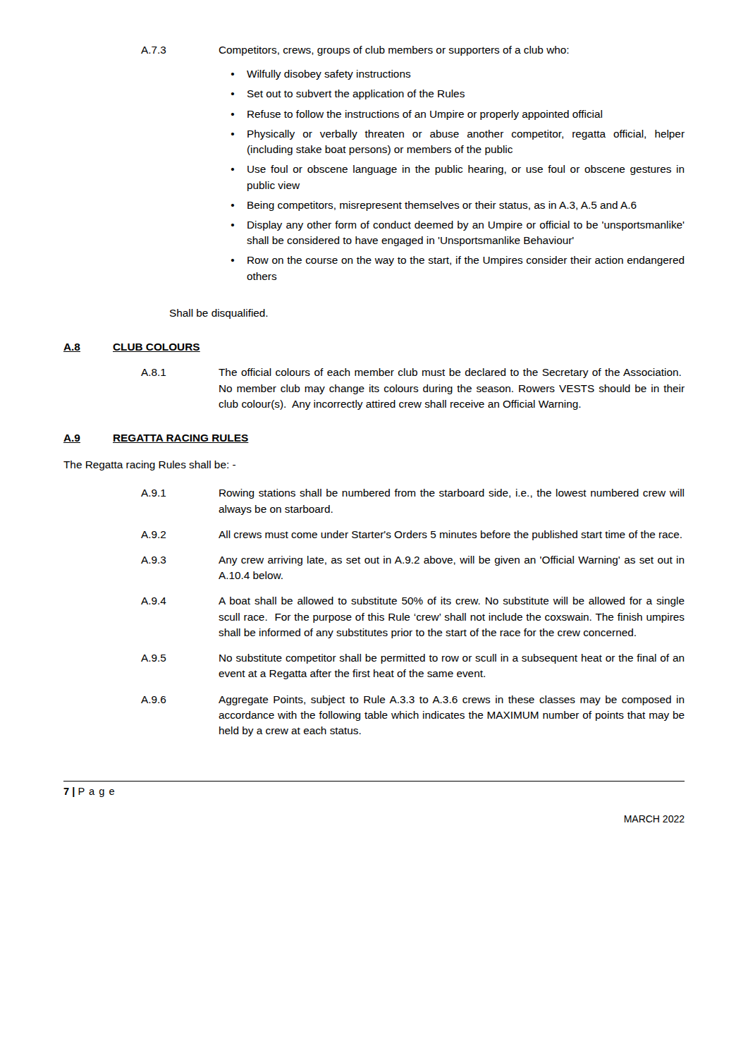A.7.3
Competitors, crews, groups of club members or supporters of a club who:
•Wilfully disobey safety instructions
•Set out to subvert the application of the Rules
•Refuse to follow the instructions of an Umpire or properly appointed official
•Physically or verbally threaten or abuse another competitor, regatta official, helper (including stake boat persons) or members of the public
•Use foul or obscene language in the public hearing, or use foul or obscene gestures in public view
•Being competitors, misrepresent themselves or their status, as in A.3, A.5 and A.6
•Display any other form of conduct deemed by an Umpire or official to be 'unsportsmanlike' shall be considered to have engaged in 'Unsportsmanlike Behaviour'
•Row on the course on the way to the start, if the Umpires consider their action endangered others
Shall be disqualified.
A.8 CLUB COLOURS
A.8.1
The official colours of each member club must be declared to the Secretary of the Association. No member club may change its colours during the season. Rowers VESTS should be in their club colour(s). Any incorrectly attired crew shall receive an Official Warning.
A.9 REGATTA RACING RULES
The Regatta racing Rules shall be: -
A.9.1
Rowing stations shall be numbered from the starboard side, i.e., the lowest numbered crew will always be on starboard.
A.9.2
All crews must come under Starter's Orders 5 minutes before the published start time of the race.
A.9.3
Any crew arriving late, as set out in A.9.2 above, will be given an 'Official Warning' as set out in A.10.4 below.
A.9.4
A boat shall be allowed to substitute 50% of its crew. No substitute will be allowed for a single scull race. For the purpose of this Rule ‘crew’ shall not include the coxswain. The finish umpires shall be informed of any substitutes prior to the start of the race for the crew concerned.
A.9.5
No substitute competitor shall be permitted to row or scull in a subsequent heat or the final of an event at a Regatta after the first heat of the same event.
A.9.6
Aggregate Points, subject to Rule A.3.3 to A.3.6 crews in these classes may be composed in accordance with the following table which indicates the MAXIMUM number of points that may be held by a crew at each status.
7 | P a g e
MARCH 2022